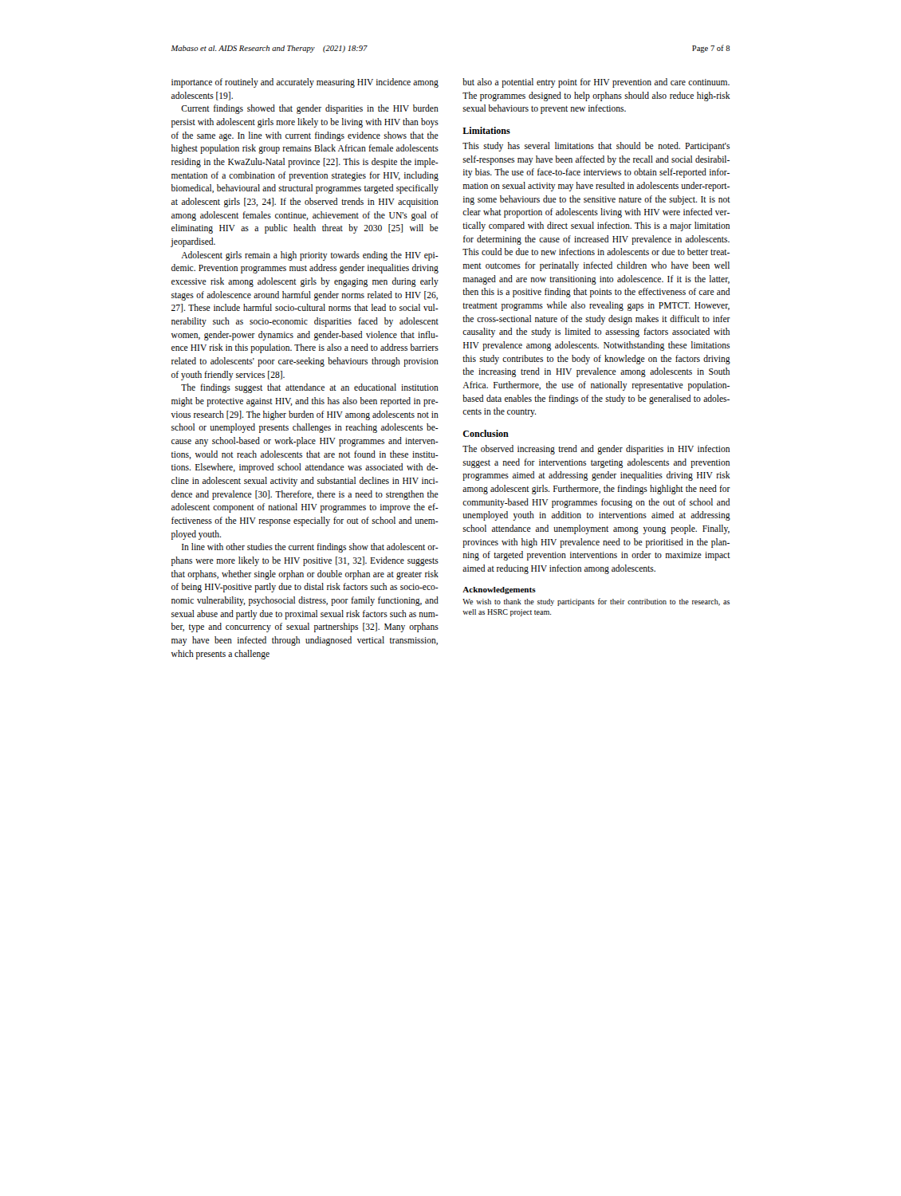Mabaso et al. AIDS Research and Therapy (2021) 18:97
Page 7 of 8
importance of routinely and accurately measuring HIV incidence among adolescents [19].
Current findings showed that gender disparities in the HIV burden persist with adolescent girls more likely to be living with HIV than boys of the same age. In line with current findings evidence shows that the highest population risk group remains Black African female adolescents residing in the KwaZulu-Natal province [22]. This is despite the implementation of a combination of prevention strategies for HIV, including biomedical, behavioural and structural programmes targeted specifically at adolescent girls [23, 24]. If the observed trends in HIV acquisition among adolescent females continue, achievement of the UN's goal of eliminating HIV as a public health threat by 2030 [25] will be jeopardised.
Adolescent girls remain a high priority towards ending the HIV epidemic. Prevention programmes must address gender inequalities driving excessive risk among adolescent girls by engaging men during early stages of adolescence around harmful gender norms related to HIV [26, 27]. These include harmful socio-cultural norms that lead to social vulnerability such as socio-economic disparities faced by adolescent women, gender-power dynamics and gender-based violence that influence HIV risk in this population. There is also a need to address barriers related to adolescents' poor care-seeking behaviours through provision of youth friendly services [28].
The findings suggest that attendance at an educational institution might be protective against HIV, and this has also been reported in previous research [29]. The higher burden of HIV among adolescents not in school or unemployed presents challenges in reaching adolescents because any school-based or work-place HIV programmes and interventions, would not reach adolescents that are not found in these institutions. Elsewhere, improved school attendance was associated with decline in adolescent sexual activity and substantial declines in HIV incidence and prevalence [30]. Therefore, there is a need to strengthen the adolescent component of national HIV programmes to improve the effectiveness of the HIV response especially for out of school and unemployed youth.
In line with other studies the current findings show that adolescent orphans were more likely to be HIV positive [31, 32]. Evidence suggests that orphans, whether single orphan or double orphan are at greater risk of being HIV-positive partly due to distal risk factors such as socio-economic vulnerability, psychosocial distress, poor family functioning, and sexual abuse and partly due to proximal sexual risk factors such as number, type and concurrency of sexual partnerships [32]. Many orphans may have been infected through undiagnosed vertical transmission, which presents a challenge
but also a potential entry point for HIV prevention and care continuum. The programmes designed to help orphans should also reduce high-risk sexual behaviours to prevent new infections.
Limitations
This study has several limitations that should be noted. Participant's self-responses may have been affected by the recall and social desirability bias. The use of face-to-face interviews to obtain self-reported information on sexual activity may have resulted in adolescents under-reporting some behaviours due to the sensitive nature of the subject. It is not clear what proportion of adolescents living with HIV were infected vertically compared with direct sexual infection. This is a major limitation for determining the cause of increased HIV prevalence in adolescents. This could be due to new infections in adolescents or due to better treatment outcomes for perinatally infected children who have been well managed and are now transitioning into adolescence. If it is the latter, then this is a positive finding that points to the effectiveness of care and treatment programms while also revealing gaps in PMTCT. However, the cross-sectional nature of the study design makes it difficult to infer causality and the study is limited to assessing factors associated with HIV prevalence among adolescents. Notwithstanding these limitations this study contributes to the body of knowledge on the factors driving the increasing trend in HIV prevalence among adolescents in South Africa. Furthermore, the use of nationally representative population-based data enables the findings of the study to be generalised to adolescents in the country.
Conclusion
The observed increasing trend and gender disparities in HIV infection suggest a need for interventions targeting adolescents and prevention programmes aimed at addressing gender inequalities driving HIV risk among adolescent girls. Furthermore, the findings highlight the need for community-based HIV programmes focusing on the out of school and unemployed youth in addition to interventions aimed at addressing school attendance and unemployment among young people. Finally, provinces with high HIV prevalence need to be prioritised in the planning of targeted prevention interventions in order to maximize impact aimed at reducing HIV infection among adolescents.
Acknowledgements
We wish to thank the study participants for their contribution to the research, as well as HSRC project team.